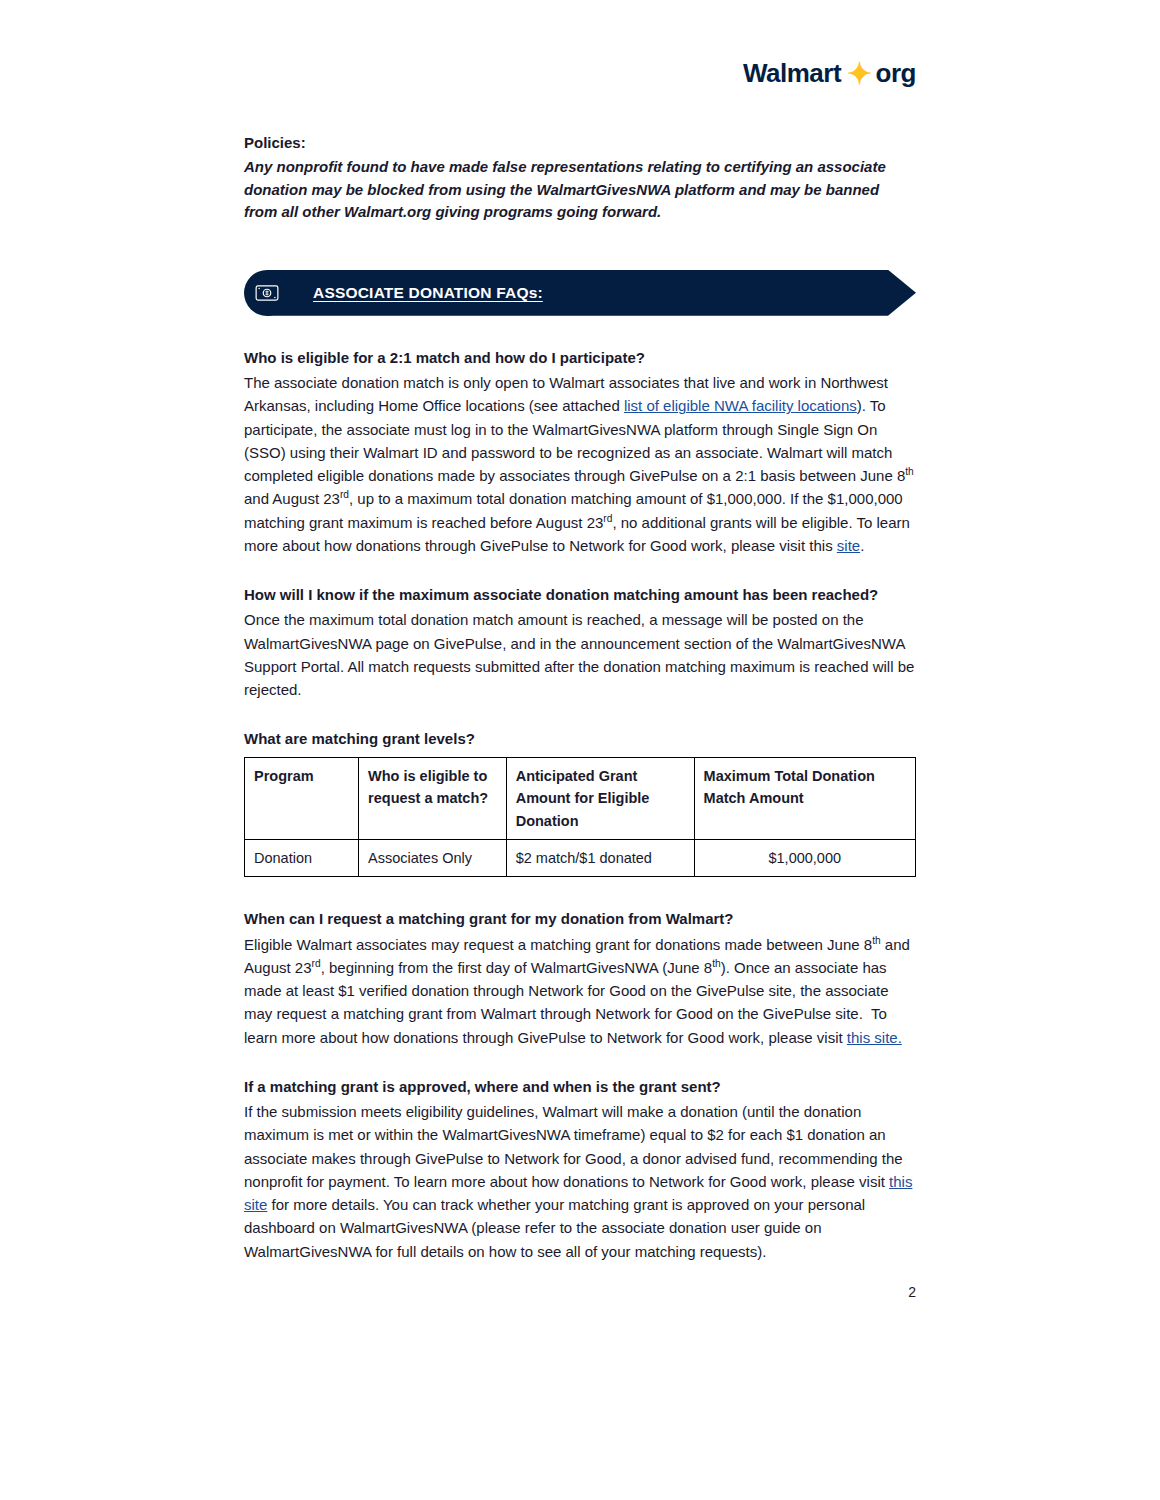Walmart✦org
Policies:
Any nonprofit found to have made false representations relating to certifying an associate donation may be blocked from using the WalmartGivesNWA platform and may be banned from all other Walmart.org giving programs going forward.
ASSOCIATE DONATION FAQs:
Who is eligible for a 2:1 match and how do I participate?
The associate donation match is only open to Walmart associates that live and work in Northwest Arkansas, including Home Office locations (see attached list of eligible NWA facility locations). To participate, the associate must log in to the WalmartGivesNWA platform through Single Sign On (SSO) using their Walmart ID and password to be recognized as an associate. Walmart will match completed eligible donations made by associates through GivePulse on a 2:1 basis between June 8th and August 23rd, up to a maximum total donation matching amount of $1,000,000. If the $1,000,000 matching grant maximum is reached before August 23rd, no additional grants will be eligible. To learn more about how donations through GivePulse to Network for Good work, please visit this site.
How will I know if the maximum associate donation matching amount has been reached?
Once the maximum total donation match amount is reached, a message will be posted on the WalmartGivesNWA page on GivePulse, and in the announcement section of the WalmartGivesNWA Support Portal. All match requests submitted after the donation matching maximum is reached will be rejected.
What are matching grant levels?
| Program | Who is eligible to request a match? | Anticipated Grant Amount for Eligible Donation | Maximum Total Donation Match Amount |
| --- | --- | --- | --- |
| Donation | Associates Only | $2 match/$1 donated | $1,000,000 |
When can I request a matching grant for my donation from Walmart?
Eligible Walmart associates may request a matching grant for donations made between June 8th and August 23rd, beginning from the first day of WalmartGivesNWA (June 8th). Once an associate has made at least $1 verified donation through Network for Good on the GivePulse site, the associate may request a matching grant from Walmart through Network for Good on the GivePulse site. To learn more about how donations through GivePulse to Network for Good work, please visit this site.
If a matching grant is approved, where and when is the grant sent?
If the submission meets eligibility guidelines, Walmart will make a donation (until the donation maximum is met or within the WalmartGivesNWA timeframe) equal to $2 for each $1 donation an associate makes through GivePulse to Network for Good, a donor advised fund, recommending the nonprofit for payment. To learn more about how donations to Network for Good work, please visit this site for more details. You can track whether your matching grant is approved on your personal dashboard on WalmartGivesNWA (please refer to the associate donation user guide on WalmartGivesNWA for full details on how to see all of your matching requests).
2